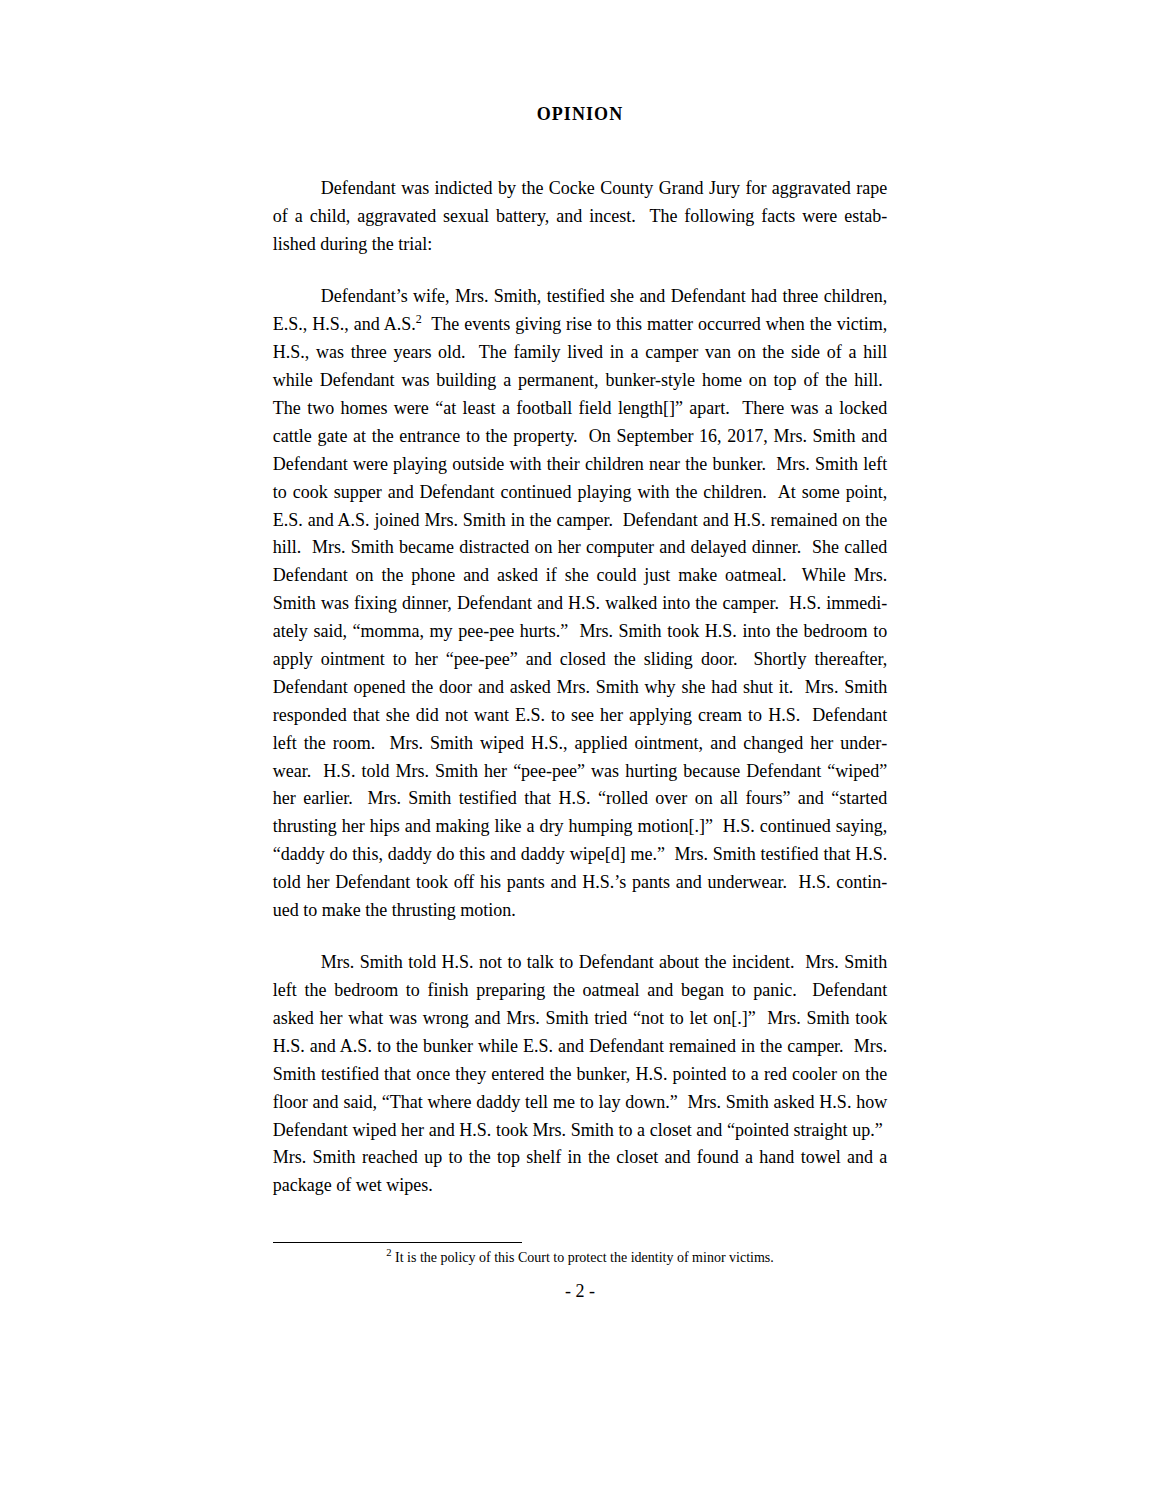OPINION
Defendant was indicted by the Cocke County Grand Jury for aggravated rape of a child, aggravated sexual battery, and incest. The following facts were established during the trial:
Defendant’s wife, Mrs. Smith, testified she and Defendant had three children, E.S., H.S., and A.S.2 The events giving rise to this matter occurred when the victim, H.S., was three years old. The family lived in a camper van on the side of a hill while Defendant was building a permanent, bunker-style home on top of the hill. The two homes were “at least a football field length[]” apart. There was a locked cattle gate at the entrance to the property. On September 16, 2017, Mrs. Smith and Defendant were playing outside with their children near the bunker. Mrs. Smith left to cook supper and Defendant continued playing with the children. At some point, E.S. and A.S. joined Mrs. Smith in the camper. Defendant and H.S. remained on the hill. Mrs. Smith became distracted on her computer and delayed dinner. She called Defendant on the phone and asked if she could just make oatmeal. While Mrs. Smith was fixing dinner, Defendant and H.S. walked into the camper. H.S. immediately said, “momma, my pee-pee hurts.” Mrs. Smith took H.S. into the bedroom to apply ointment to her “pee-pee” and closed the sliding door. Shortly thereafter, Defendant opened the door and asked Mrs. Smith why she had shut it. Mrs. Smith responded that she did not want E.S. to see her applying cream to H.S. Defendant left the room. Mrs. Smith wiped H.S., applied ointment, and changed her underwear. H.S. told Mrs. Smith her “pee-pee” was hurting because Defendant “wiped” her earlier. Mrs. Smith testified that H.S. “rolled over on all fours” and “started thrusting her hips and making like a dry humping motion[.]” H.S. continued saying, “daddy do this, daddy do this and daddy wipe[d] me.” Mrs. Smith testified that H.S. told her Defendant took off his pants and H.S.’s pants and underwear. H.S. continued to make the thrusting motion.
Mrs. Smith told H.S. not to talk to Defendant about the incident. Mrs. Smith left the bedroom to finish preparing the oatmeal and began to panic. Defendant asked her what was wrong and Mrs. Smith tried “not to let on[.]” Mrs. Smith took H.S. and A.S. to the bunker while E.S. and Defendant remained in the camper. Mrs. Smith testified that once they entered the bunker, H.S. pointed to a red cooler on the floor and said, “That where daddy tell me to lay down.” Mrs. Smith asked H.S. how Defendant wiped her and H.S. took Mrs. Smith to a closet and “pointed straight up.” Mrs. Smith reached up to the top shelf in the closet and found a hand towel and a package of wet wipes.
2 It is the policy of this Court to protect the identity of minor victims.
- 2 -